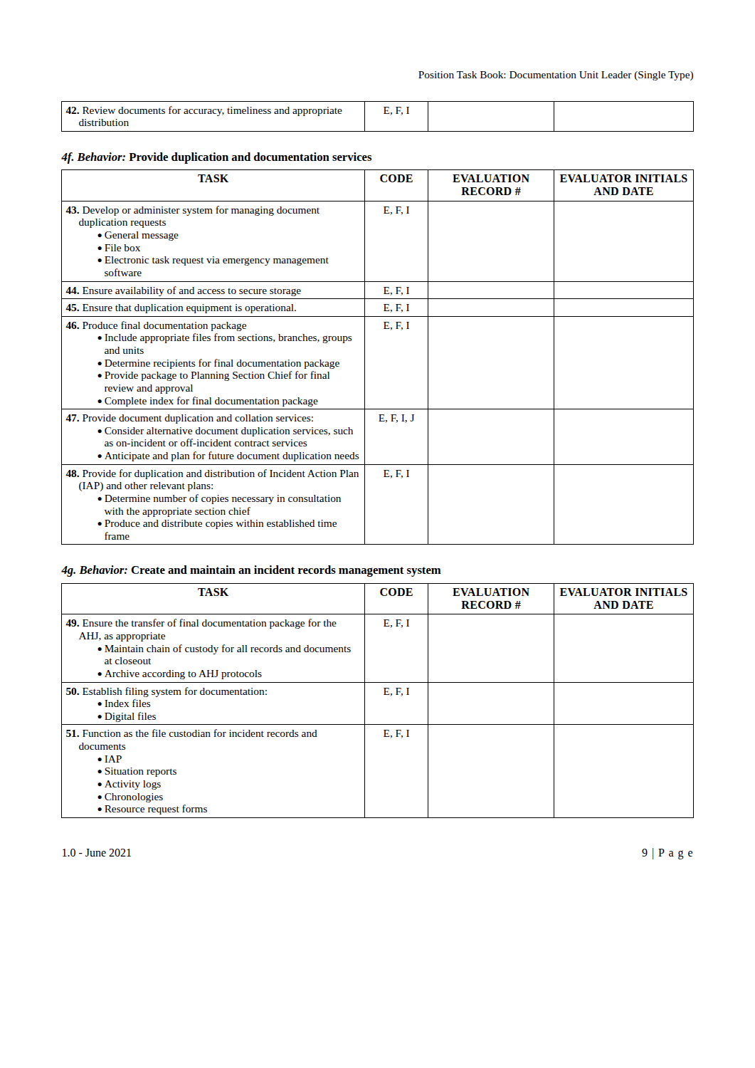Position Task Book: Documentation Unit Leader (Single Type)
| 42. Review documents for accuracy, timeliness and appropriate distribution | E, F, I | | |
4f. Behavior: Provide duplication and documentation services
| TASK | CODE | EVALUATION RECORD # | EVALUATOR INITIALS AND DATE |
| --- | --- | --- | --- |
| 43. Develop or administer system for managing document duplication requests General message File box Electronic task request via emergency management software | E, F, I | | |
| 44. Ensure availability of and access to secure storage | E, F, I | | |
| 45. Ensure that duplication equipment is operational. | E, F, I | | |
| 46. Produce final documentation package Include appropriate files from sections, branches, groups and units Determine recipients for final documentation package Provide package to Planning Section Chief for final review and approval Complete index for final documentation package | E, F, I | | |
| 47. Provide document duplication and collation services: Consider alternative document duplication services, such as on-incident or off-incident contract services Anticipate and plan for future document duplication needs | E, F, I, J | | |
| 48. Provide for duplication and distribution of Incident Action Plan (IAP) and other relevant plans: Determine number of copies necessary in consultation with the appropriate section chief Produce and distribute copies within established time frame | E, F, I | | |
4g. Behavior: Create and maintain an incident records management system
| TASK | CODE | EVALUATION RECORD # | EVALUATOR INITIALS AND DATE |
| --- | --- | --- | --- |
| 49. Ensure the transfer of final documentation package for the AHJ, as appropriate Maintain chain of custody for all records and documents at closeout Archive according to AHJ protocols | E, F, I | | |
| 50. Establish filing system for documentation: Index files Digital files | E, F, I | | |
| 51. Function as the file custodian for incident records and documents IAP Situation reports Activity logs Chronologies Resource request forms | E, F, I | | |
1.0 - June 2021 9 | P a g e